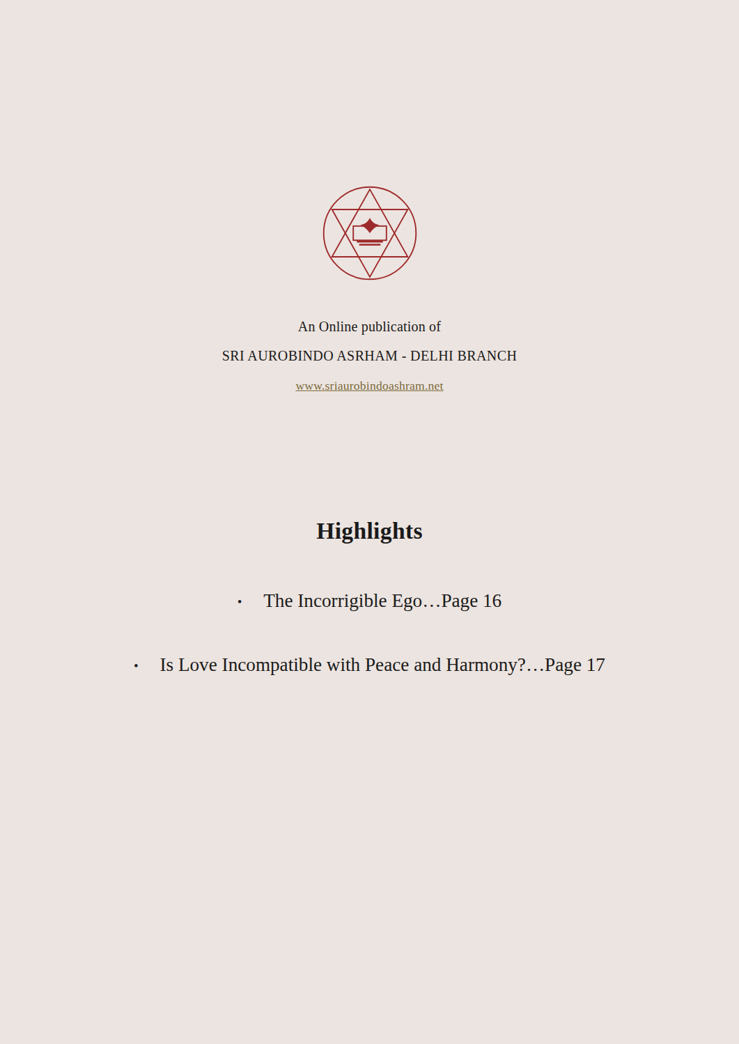An Online publication of
SRI AUROBINDO ASRHAM - DELHI BRANCH
www.sriaurobindoashram.net
Highlights
•The Incorrigible Ego…Page 16
•Is Love Incompatible with Peace and Harmony?…Page 17